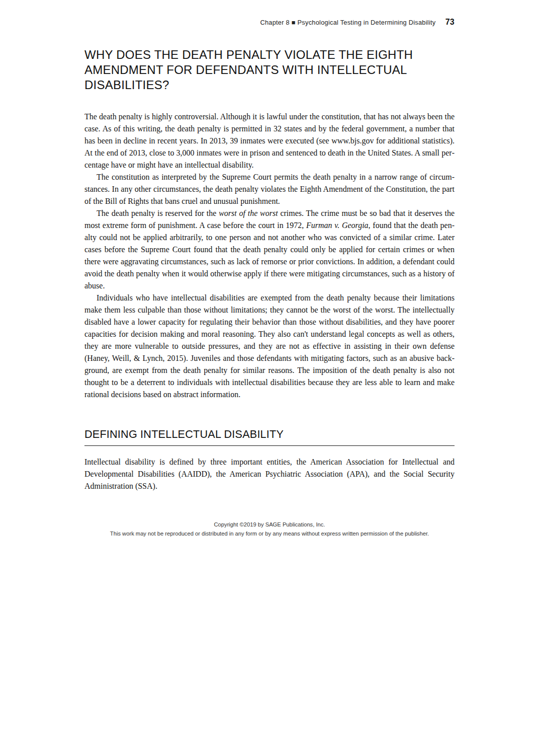Chapter 8 ■ Psychological Testing in Determining Disability 73
Why Does the Death Penalty Violate the Eighth Amendment for Defendants With Intellectual Disabilities?
The death penalty is highly controversial. Although it is lawful under the constitution, that has not always been the case. As of this writing, the death penalty is permitted in 32 states and by the federal government, a number that has been in decline in recent years. In 2013, 39 inmates were executed (see www.bjs.gov for additional statistics). At the end of 2013, close to 3,000 inmates were in prison and sentenced to death in the United States. A small percentage have or might have an intellectual disability.
The constitution as interpreted by the Supreme Court permits the death penalty in a narrow range of circumstances. In any other circumstances, the death penalty violates the Eighth Amendment of the Constitution, the part of the Bill of Rights that bans cruel and unusual punishment.
The death penalty is reserved for the worst of the worst crimes. The crime must be so bad that it deserves the most extreme form of punishment. A case before the court in 1972, Furman v. Georgia, found that the death penalty could not be applied arbitrarily, to one person and not another who was convicted of a similar crime. Later cases before the Supreme Court found that the death penalty could only be applied for certain crimes or when there were aggravating circumstances, such as lack of remorse or prior convictions. In addition, a defendant could avoid the death penalty when it would otherwise apply if there were mitigating circumstances, such as a history of abuse.
Individuals who have intellectual disabilities are exempted from the death penalty because their limitations make them less culpable than those without limitations; they cannot be the worst of the worst. The intellectually disabled have a lower capacity for regulating their behavior than those without disabilities, and they have poorer capacities for decision making and moral reasoning. They also can't understand legal concepts as well as others, they are more vulnerable to outside pressures, and they are not as effective in assisting in their own defense (Haney, Weill, & Lynch, 2015). Juveniles and those defendants with mitigating factors, such as an abusive background, are exempt from the death penalty for similar reasons. The imposition of the death penalty is also not thought to be a deterrent to individuals with intellectual disabilities because they are less able to learn and make rational decisions based on abstract information.
Defining Intellectual Disability
Intellectual disability is defined by three important entities, the American Association for Intellectual and Developmental Disabilities (AAIDD), the American Psychiatric Association (APA), and the Social Security Administration (SSA).
Copyright ©2019 by SAGE Publications, Inc.
This work may not be reproduced or distributed in any form or by any means without express written permission of the publisher.